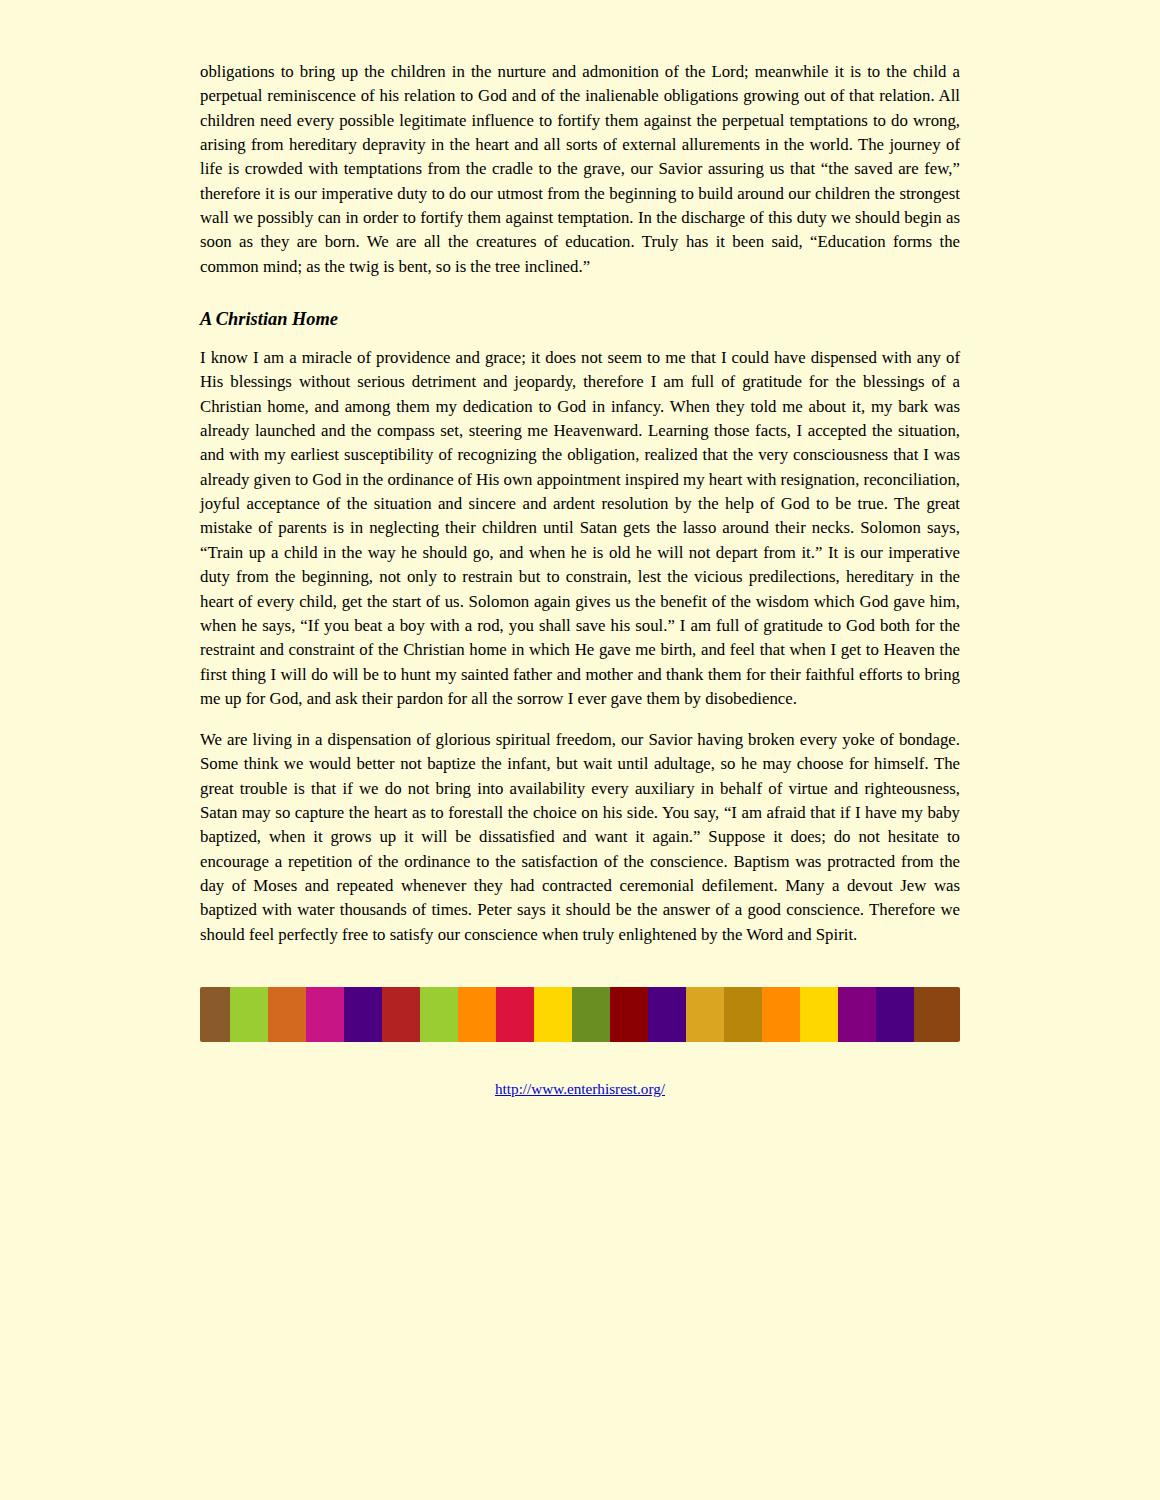obligations to bring up the children in the nurture and admonition of the Lord; meanwhile it is to the child a perpetual reminiscence of his relation to God and of the inalienable obligations growing out of that relation. All children need every possible legitimate influence to fortify them against the perpetual temptations to do wrong, arising from hereditary depravity in the heart and all sorts of external allurements in the world. The journey of life is crowded with temptations from the cradle to the grave, our Savior assuring us that “the saved are few,” therefore it is our imperative duty to do our utmost from the beginning to build around our children the strongest wall we possibly can in order to fortify them against temptation. In the discharge of this duty we should begin as soon as they are born. We are all the creatures of education. Truly has it been said, “Education forms the common mind; as the twig is bent, so is the tree inclined.”
A Christian Home
I know I am a miracle of providence and grace; it does not seem to me that I could have dispensed with any of His blessings without serious detriment and jeopardy, therefore I am full of gratitude for the blessings of a Christian home, and among them my dedication to God in infancy. When they told me about it, my bark was already launched and the compass set, steering me Heavenward. Learning those facts, I accepted the situation, and with my earliest susceptibility of recognizing the obligation, realized that the very consciousness that I was already given to God in the ordinance of His own appointment inspired my heart with resignation, reconciliation, joyful acceptance of the situation and sincere and ardent resolution by the help of God to be true. The great mistake of parents is in neglecting their children until Satan gets the lasso around their necks. Solomon says, “Train up a child in the way he should go, and when he is old he will not depart from it.” It is our imperative duty from the beginning, not only to restrain but to constrain, lest the vicious predilections, hereditary in the heart of every child, get the start of us. Solomon again gives us the benefit of the wisdom which God gave him, when he says, “If you beat a boy with a rod, you shall save his soul.” I am full of gratitude to God both for the restraint and constraint of the Christian home in which He gave me birth, and feel that when I get to Heaven the first thing I will do will be to hunt my sainted father and mother and thank them for their faithful efforts to bring me up for God, and ask their pardon for all the sorrow I ever gave them by disobedience.
We are living in a dispensation of glorious spiritual freedom, our Savior having broken every yoke of bondage. Some think we would better not baptize the infant, but wait until adultage, so he may choose for himself. The great trouble is that if we do not bring into availability every auxiliary in behalf of virtue and righteousness, Satan may so capture the heart as to forestall the choice on his side. You say, “I am afraid that if I have my baby baptized, when it grows up it will be dissatisfied and want it again.” Suppose it does; do not hesitate to encourage a repetition of the ordinance to the satisfaction of the conscience. Baptism was protracted from the day of Moses and repeated whenever they had contracted ceremonial defilement. Many a devout Jew was baptized with water thousands of times. Peter says it should be the answer of a good conscience. Therefore we should feel perfectly free to satisfy our conscience when truly enlightened by the Word and Spirit.
http://www.enterhisrest.org/